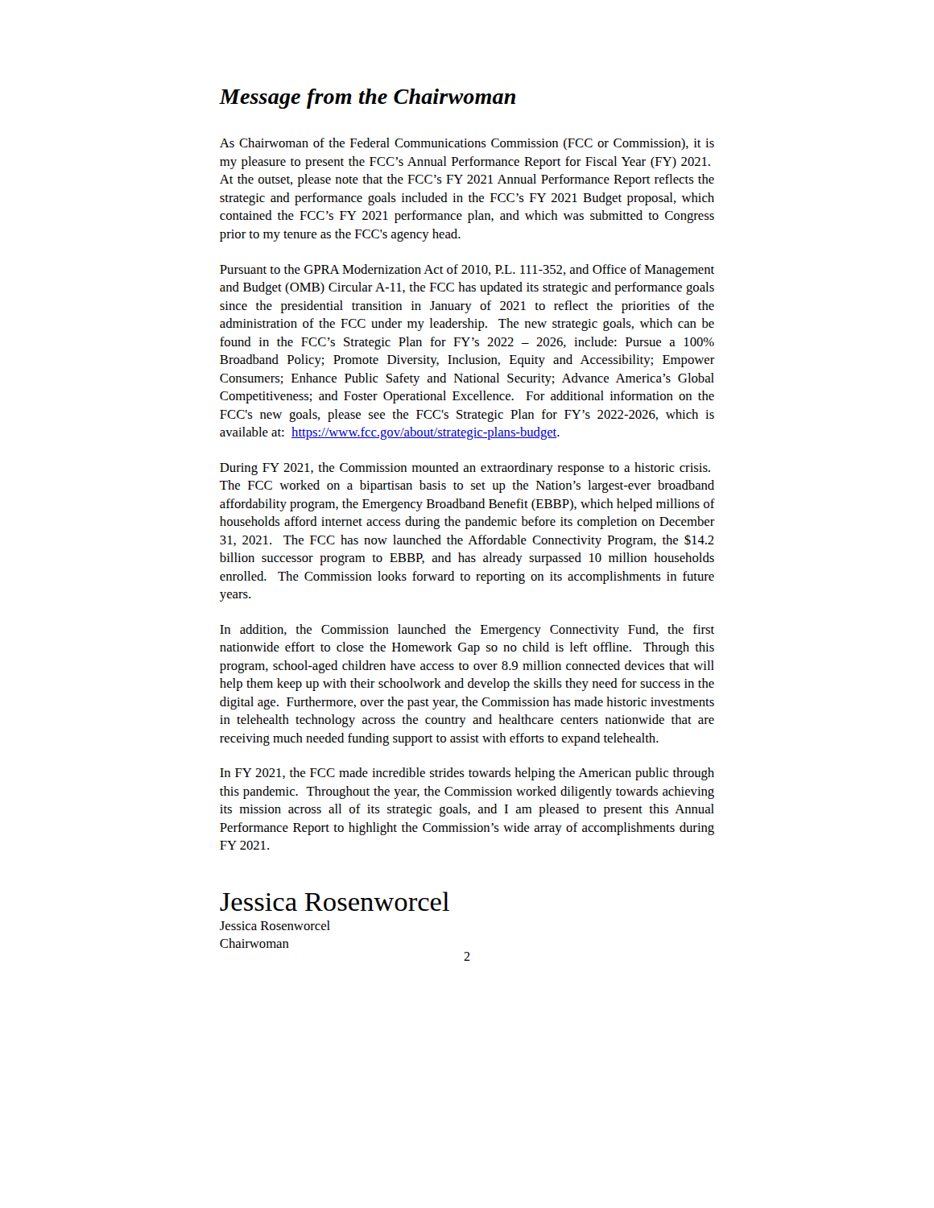Message from the Chairwoman
As Chairwoman of the Federal Communications Commission (FCC or Commission), it is my pleasure to present the FCC’s Annual Performance Report for Fiscal Year (FY) 2021. At the outset, please note that the FCC’s FY 2021 Annual Performance Report reflects the strategic and performance goals included in the FCC’s FY 2021 Budget proposal, which contained the FCC’s FY 2021 performance plan, and which was submitted to Congress prior to my tenure as the FCC's agency head.
Pursuant to the GPRA Modernization Act of 2010, P.L. 111-352, and Office of Management and Budget (OMB) Circular A-11, the FCC has updated its strategic and performance goals since the presidential transition in January of 2021 to reflect the priorities of the administration of the FCC under my leadership. The new strategic goals, which can be found in the FCC’s Strategic Plan for FY’s 2022 – 2026, include: Pursue a 100% Broadband Policy; Promote Diversity, Inclusion, Equity and Accessibility; Empower Consumers; Enhance Public Safety and National Security; Advance America’s Global Competitiveness; and Foster Operational Excellence. For additional information on the FCC's new goals, please see the FCC's Strategic Plan for FY’s 2022-2026, which is available at: https://www.fcc.gov/about/strategic-plans-budget.
During FY 2021, the Commission mounted an extraordinary response to a historic crisis. The FCC worked on a bipartisan basis to set up the Nation’s largest-ever broadband affordability program, the Emergency Broadband Benefit (EBBP), which helped millions of households afford internet access during the pandemic before its completion on December 31, 2021. The FCC has now launched the Affordable Connectivity Program, the $14.2 billion successor program to EBBP, and has already surpassed 10 million households enrolled. The Commission looks forward to reporting on its accomplishments in future years.
In addition, the Commission launched the Emergency Connectivity Fund, the first nationwide effort to close the Homework Gap so no child is left offline. Through this program, school-aged children have access to over 8.9 million connected devices that will help them keep up with their schoolwork and develop the skills they need for success in the digital age. Furthermore, over the past year, the Commission has made historic investments in telehealth technology across the country and healthcare centers nationwide that are receiving much needed funding support to assist with efforts to expand telehealth.
In FY 2021, the FCC made incredible strides towards helping the American public through this pandemic. Throughout the year, the Commission worked diligently towards achieving its mission across all of its strategic goals, and I am pleased to present this Annual Performance Report to highlight the Commission’s wide array of accomplishments during FY 2021.
Jessica Rosenworcel
Jessica Rosenworcel
Chairwoman
2